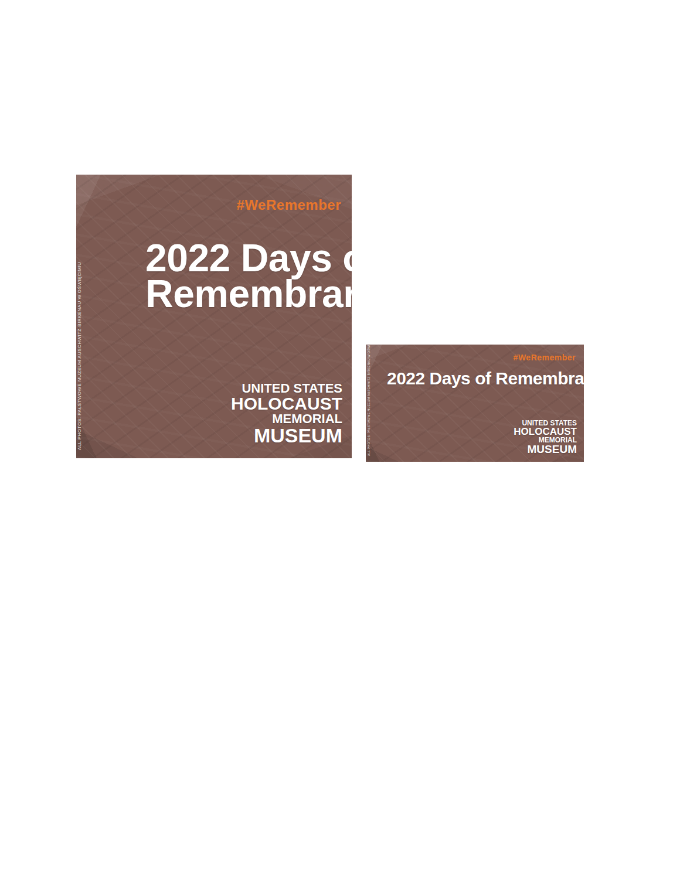#WeRemember 2022 Days of
Remembrance UNITED STATES HOLOCAUST MEMORIAL MUSEUM ALL PHOTOS: PAŁSTWOWE MUZEUM AUSCHWITZ-BIRKENAU W OŚWIĘCIMIU
#WeRemember 2022 Days of Remembrance UNITED STATES HOLOCAUST MEMORIAL MUSEUM ALL PHOTOS: PAŁSTWOWE MUZEUM AUSCHWITZ-BIRKENAU W OŚWIĘCIMIU